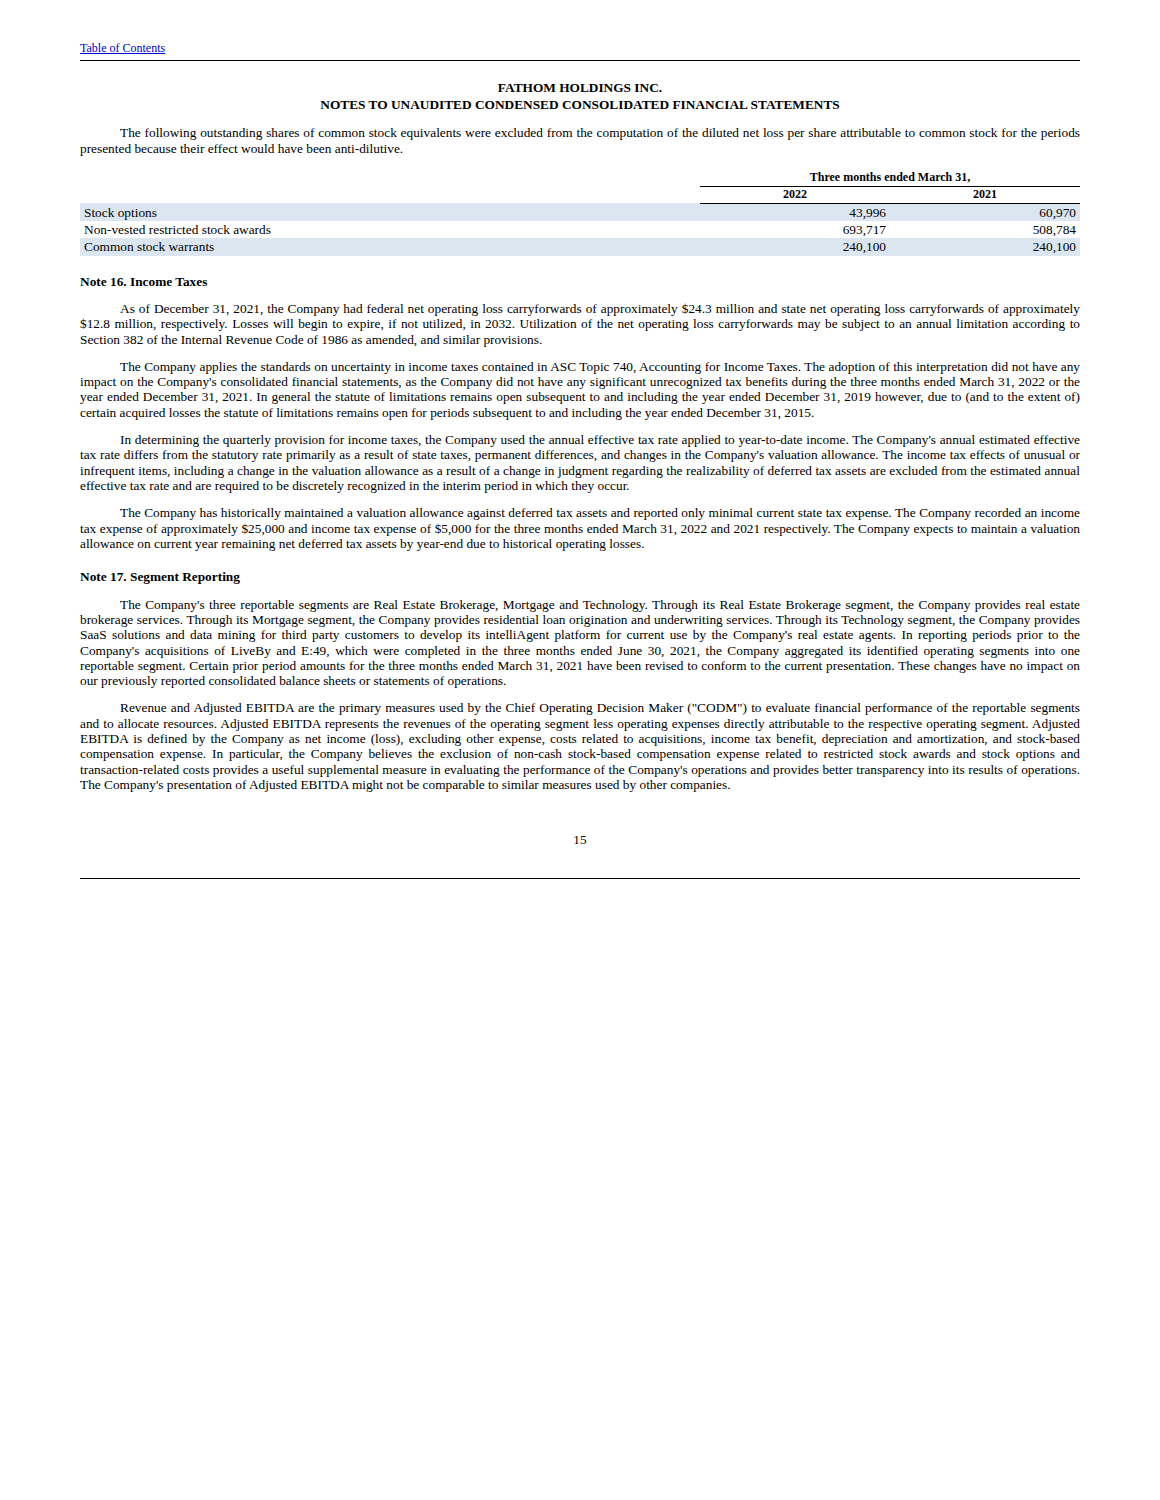Table of Contents
FATHOM HOLDINGS INC.
NOTES TO UNAUDITED CONDENSED CONSOLIDATED FINANCIAL STATEMENTS
The following outstanding shares of common stock equivalents were excluded from the computation of the diluted net loss per share attributable to common stock for the periods presented because their effect would have been anti-dilutive.
| | Three months ended March 31, |
| --- | --- |
| | 2022 | 2021 |
| Stock options | 43,996 | 60,970 |
| Non-vested restricted stock awards | 693,717 | 508,784 |
| Common stock warrants | 240,100 | 240,100 |
Note 16. Income Taxes
As of December 31, 2021, the Company had federal net operating loss carryforwards of approximately $24.3 million and state net operating loss carryforwards of approximately $12.8 million, respectively. Losses will begin to expire, if not utilized, in 2032. Utilization of the net operating loss carryforwards may be subject to an annual limitation according to Section 382 of the Internal Revenue Code of 1986 as amended, and similar provisions.
The Company applies the standards on uncertainty in income taxes contained in ASC Topic 740, Accounting for Income Taxes. The adoption of this interpretation did not have any impact on the Company's consolidated financial statements, as the Company did not have any significant unrecognized tax benefits during the three months ended March 31, 2022 or the year ended December 31, 2021. In general the statute of limitations remains open subsequent to and including the year ended December 31, 2019 however, due to (and to the extent of) certain acquired losses the statute of limitations remains open for periods subsequent to and including the year ended December 31, 2015.
In determining the quarterly provision for income taxes, the Company used the annual effective tax rate applied to year-to-date income. The Company's annual estimated effective tax rate differs from the statutory rate primarily as a result of state taxes, permanent differences, and changes in the Company's valuation allowance. The income tax effects of unusual or infrequent items, including a change in the valuation allowance as a result of a change in judgment regarding the realizability of deferred tax assets are excluded from the estimated annual effective tax rate and are required to be discretely recognized in the interim period in which they occur.
The Company has historically maintained a valuation allowance against deferred tax assets and reported only minimal current state tax expense. The Company recorded an income tax expense of approximately $25,000 and income tax expense of $5,000 for the three months ended March 31, 2022 and 2021 respectively. The Company expects to maintain a valuation allowance on current year remaining net deferred tax assets by year-end due to historical operating losses.
Note 17. Segment Reporting
The Company's three reportable segments are Real Estate Brokerage, Mortgage and Technology. Through its Real Estate Brokerage segment, the Company provides real estate brokerage services. Through its Mortgage segment, the Company provides residential loan origination and underwriting services. Through its Technology segment, the Company provides SaaS solutions and data mining for third party customers to develop its intelliAgent platform for current use by the Company's real estate agents. In reporting periods prior to the Company's acquisitions of LiveBy and E:49, which were completed in the three months ended June 30, 2021, the Company aggregated its identified operating segments into one reportable segment. Certain prior period amounts for the three months ended March 31, 2021 have been revised to conform to the current presentation. These changes have no impact on our previously reported consolidated balance sheets or statements of operations.
Revenue and Adjusted EBITDA are the primary measures used by the Chief Operating Decision Maker ("CODM") to evaluate financial performance of the reportable segments and to allocate resources. Adjusted EBITDA represents the revenues of the operating segment less operating expenses directly attributable to the respective operating segment. Adjusted EBITDA is defined by the Company as net income (loss), excluding other expense, costs related to acquisitions, income tax benefit, depreciation and amortization, and stock-based compensation expense. In particular, the Company believes the exclusion of non-cash stock-based compensation expense related to restricted stock awards and stock options and transaction-related costs provides a useful supplemental measure in evaluating the performance of the Company's operations and provides better transparency into its results of operations. The Company's presentation of Adjusted EBITDA might not be comparable to similar measures used by other companies.
15